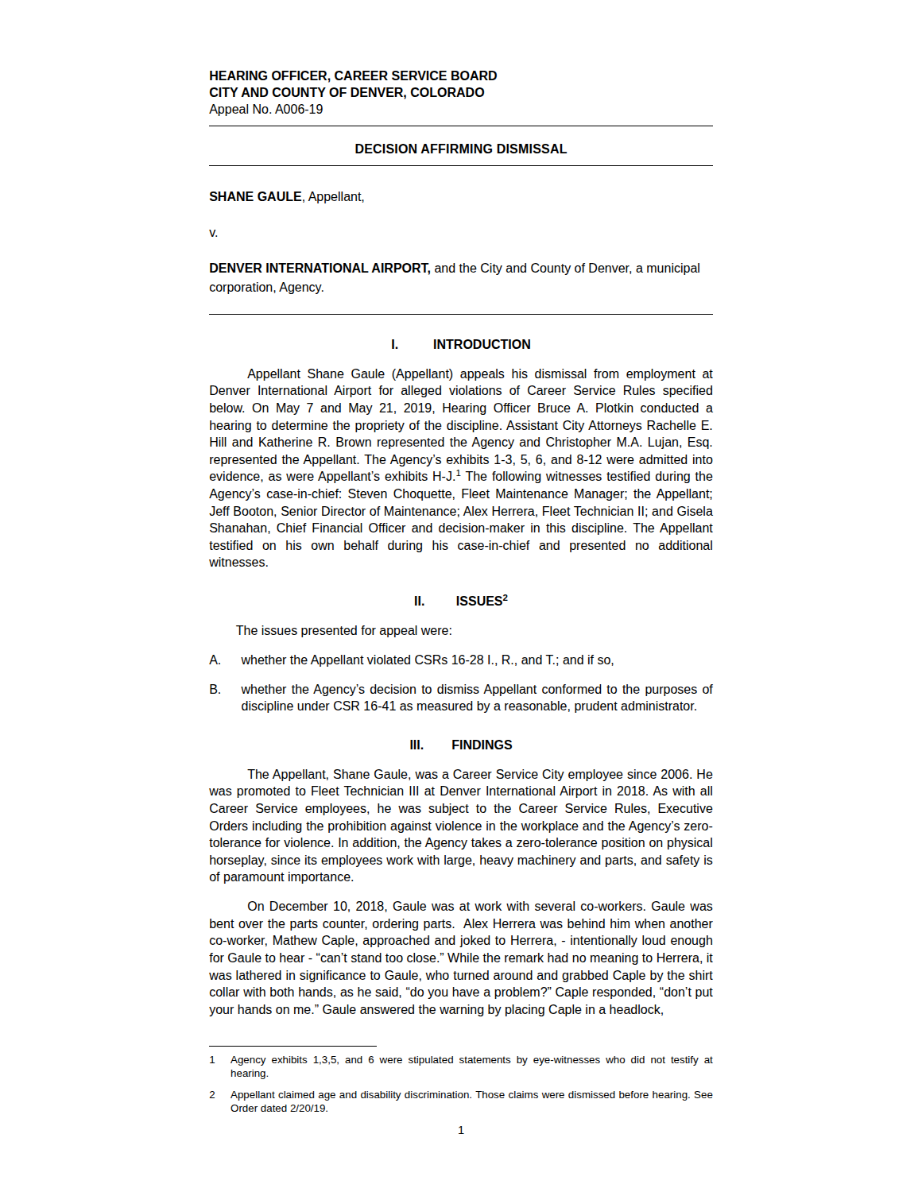HEARING OFFICER, CAREER SERVICE BOARD
CITY AND COUNTY OF DENVER, COLORADO
Appeal No. A006-19
DECISION AFFIRMING DISMISSAL
SHANE GAULE, Appellant,
v.
DENVER INTERNATIONAL AIRPORT, and the City and County of Denver, a municipal corporation, Agency.
I. INTRODUCTION
Appellant Shane Gaule (Appellant) appeals his dismissal from employment at Denver International Airport for alleged violations of Career Service Rules specified below. On May 7 and May 21, 2019, Hearing Officer Bruce A. Plotkin conducted a hearing to determine the propriety of the discipline. Assistant City Attorneys Rachelle E. Hill and Katherine R. Brown represented the Agency and Christopher M.A. Lujan, Esq. represented the Appellant. The Agency’s exhibits 1-3, 5, 6, and 8-12 were admitted into evidence, as were Appellant’s exhibits H-J.1 The following witnesses testified during the Agency’s case-in-chief: Steven Choquette, Fleet Maintenance Manager; the Appellant; Jeff Booton, Senior Director of Maintenance; Alex Herrera, Fleet Technician II; and Gisela Shanahan, Chief Financial Officer and decision-maker in this discipline. The Appellant testified on his own behalf during his case-in-chief and presented no additional witnesses.
II. ISSUES2
The issues presented for appeal were:
A. whether the Appellant violated CSRs 16-28 I., R., and T.; and if so,
B. whether the Agency’s decision to dismiss Appellant conformed to the purposes of discipline under CSR 16-41 as measured by a reasonable, prudent administrator.
III. FINDINGS
The Appellant, Shane Gaule, was a Career Service City employee since 2006. He was promoted to Fleet Technician III at Denver International Airport in 2018. As with all Career Service employees, he was subject to the Career Service Rules, Executive Orders including the prohibition against violence in the workplace and the Agency’s zero-tolerance for violence. In addition, the Agency takes a zero-tolerance position on physical horseplay, since its employees work with large, heavy machinery and parts, and safety is of paramount importance.
On December 10, 2018, Gaule was at work with several co-workers. Gaule was bent over the parts counter, ordering parts. Alex Herrera was behind him when another co-worker, Mathew Caple, approached and joked to Herrera, - intentionally loud enough for Gaule to hear - “can’t stand too close.” While the remark had no meaning to Herrera, it was lathered in significance to Gaule, who turned around and grabbed Caple by the shirt collar with both hands, as he said, “do you have a problem?” Caple responded, “don’t put your hands on me.” Gaule answered the warning by placing Caple in a headlock,
1 Agency exhibits 1,3,5, and 6 were stipulated statements by eye-witnesses who did not testify at hearing.
2 Appellant claimed age and disability discrimination. Those claims were dismissed before hearing. See Order dated 2/20/19.
1